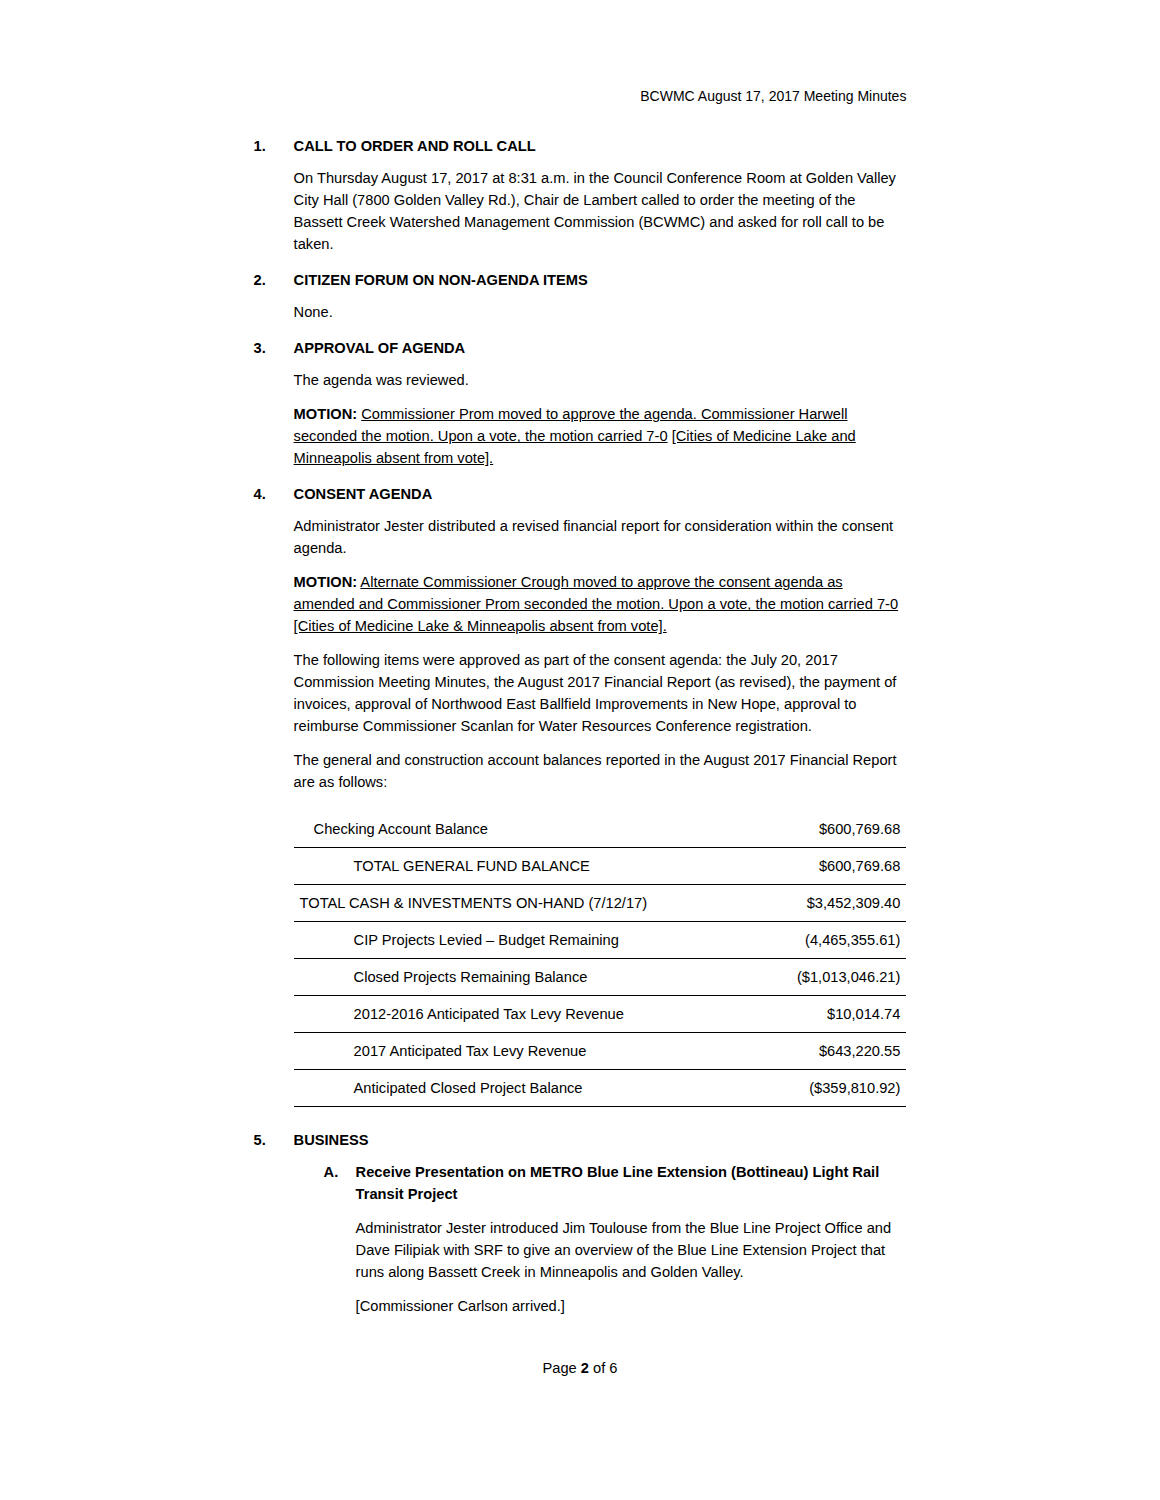BCWMC August 17, 2017 Meeting Minutes
Call to Order and Roll Call
On Thursday August 17, 2017 at 8:31 a.m. in the Council Conference Room at Golden Valley City Hall (7800 Golden Valley Rd.), Chair de Lambert called to order the meeting of the Bassett Creek Watershed Management Commission (BCWMC) and asked for roll call to be taken.
Citizen Forum on Non-Agenda Items
None.
Approval of Agenda
The agenda was reviewed.
MOTION: Commissioner Prom moved to approve the agenda. Commissioner Harwell seconded the motion. Upon a vote, the motion carried 7-0 [Cities of Medicine Lake and Minneapolis absent from vote].
Consent Agenda
Administrator Jester distributed a revised financial report for consideration within the consent agenda.
MOTION: Alternate Commissioner Crough moved to approve the consent agenda as amended and Commissioner Prom seconded the motion. Upon a vote, the motion carried 7-0 [Cities of Medicine Lake & Minneapolis absent from vote].
The following items were approved as part of the consent agenda: the July 20, 2017 Commission Meeting Minutes, the August 2017 Financial Report (as revised), the payment of invoices, approval of Northwood East Ballfield Improvements in New Hope, approval to reimburse Commissioner Scanlan for Water Resources Conference registration.
The general and construction account balances reported in the August 2017 Financial Report are as follows:
| Checking Account Balance | $600,769.68 |
| TOTAL GENERAL FUND BALANCE | $600,769.68 |
| TOTAL CASH & INVESTMENTS ON-HAND (7/12/17) | $3,452,309.40 |
| CIP Projects Levied – Budget Remaining | (4,465,355.61) |
| Closed Projects Remaining Balance | ($1,013,046.21) |
| 2012-2016 Anticipated Tax Levy Revenue | $10,014.74 |
| 2017 Anticipated Tax Levy Revenue | $643,220.55 |
| Anticipated Closed Project Balance | ($359,810.92) |
Business
Receive Presentation on METRO Blue Line Extension (Bottineau) Light Rail Transit Project
Administrator Jester introduced Jim Toulouse from the Blue Line Project Office and Dave Filipiak with SRF to give an overview of the Blue Line Extension Project that runs along Bassett Creek in Minneapolis and Golden Valley.
[Commissioner Carlson arrived.]
Page 2 of 6